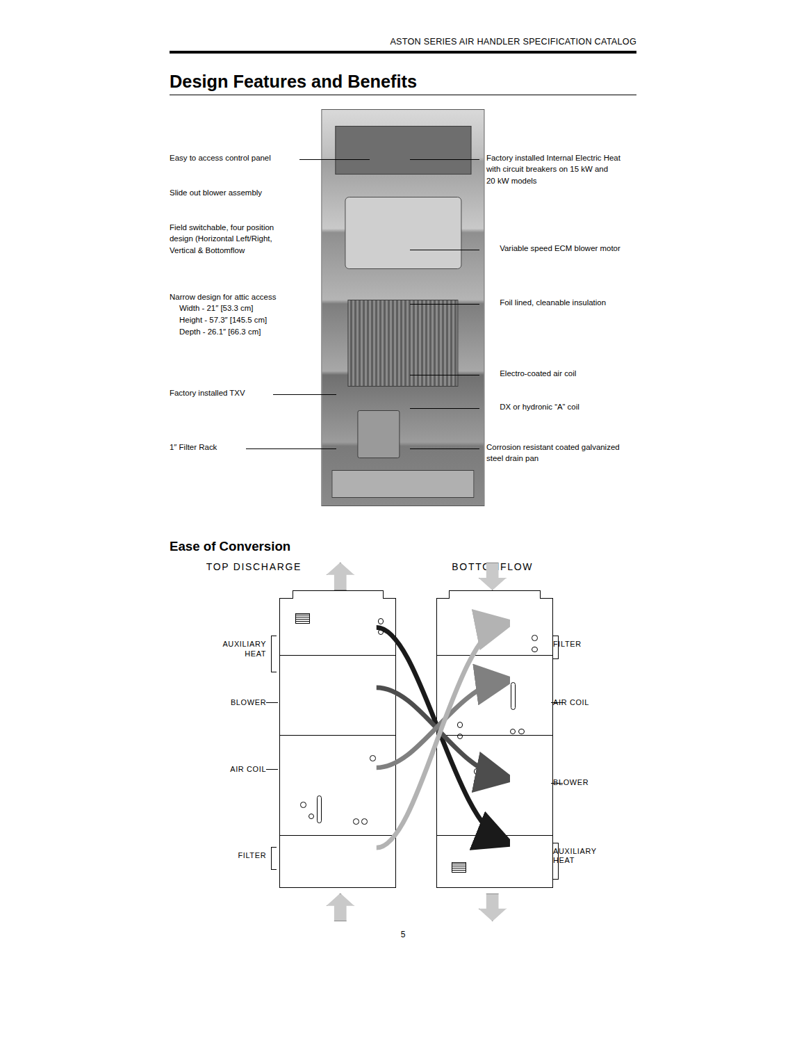ASTON SERIES AIR HANDLER SPECIFICATION CATALOG
Design Features and Benefits
Easy to access control panel
Slide out blower assembly
Field switchable, four position
design (Horizontal Left/Right,
Vertical & Bottomflow
Narrow design for attic access Width - 21″ [53.3 cm] Height - 57.3″ [145.5 cm] Depth - 26.1″ [66.3 cm]
Factory installed TXV
1″ Filter Rack
Factory installed Internal Electric Heat
with circuit breakers on 15 kW and
20 kW models
Variable speed ECM blower motor
Foil lined, cleanable insulation
Electro-coated air coil
DX or hydronic “A” coil
Corrosion resistant coated galvanized
steel drain pan
Ease of Conversion
TOP DISCHARGE
BOTTOMFLOW
AUXILIARY
HEAT
BLOWER
AIR COIL
FILTER
FILTER
AIR COIL
BLOWER
AUXILIARY
HEAT
5